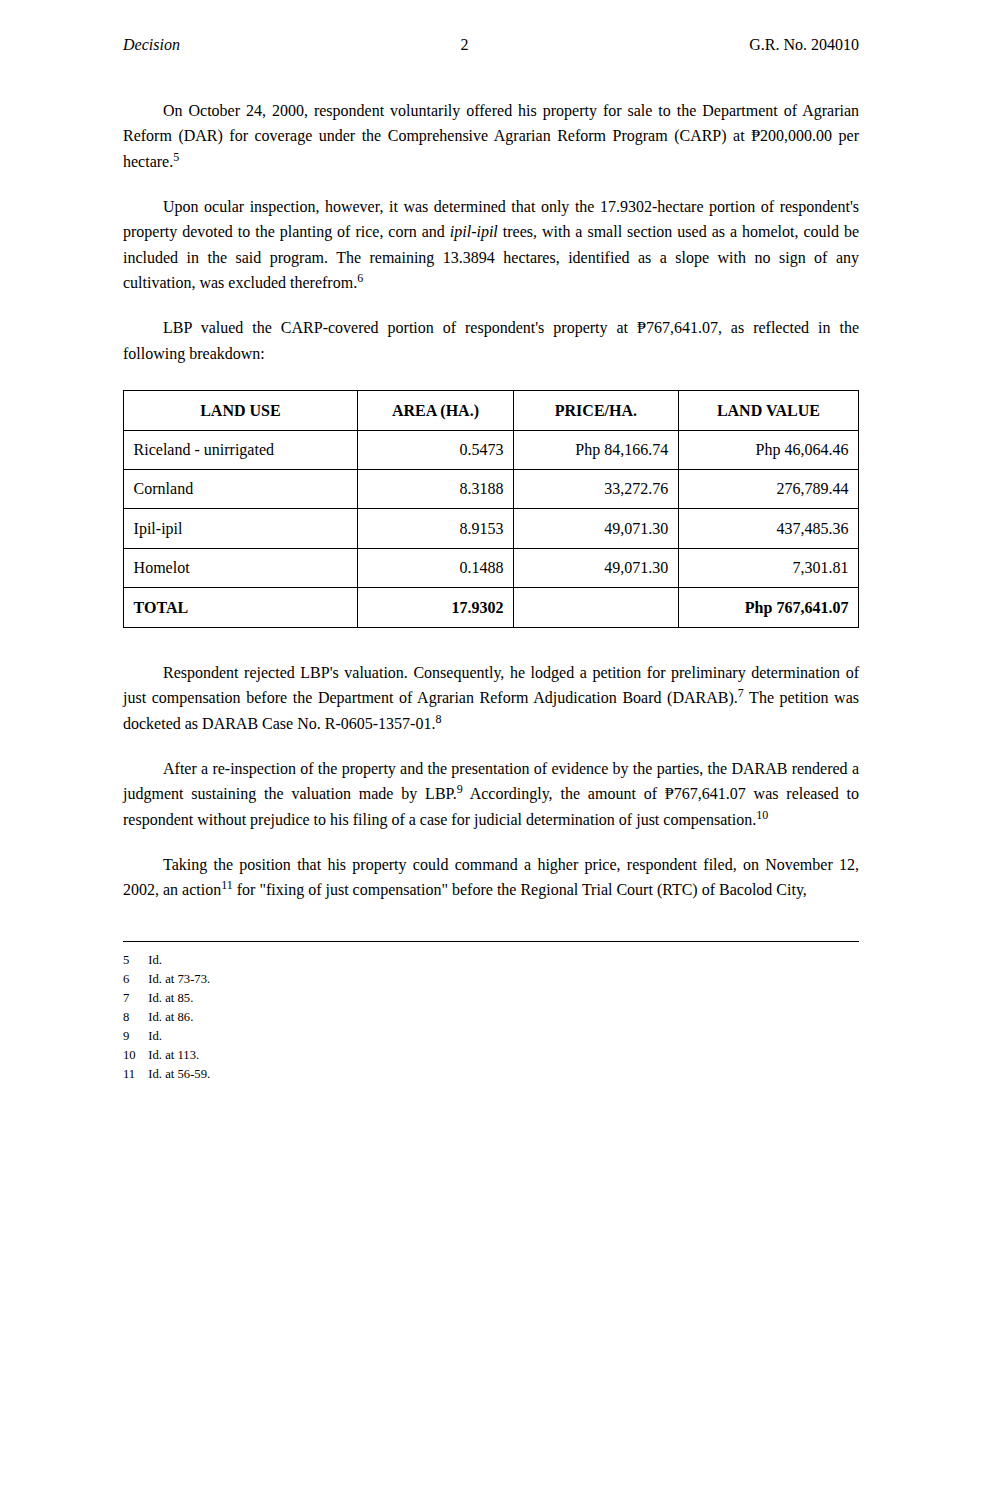Decision 2 G.R. No. 204010
On October 24, 2000, respondent voluntarily offered his property for sale to the Department of Agrarian Reform (DAR) for coverage under the Comprehensive Agrarian Reform Program (CARP) at ₱200,000.00 per hectare.5
Upon ocular inspection, however, it was determined that only the 17.9302-hectare portion of respondent's property devoted to the planting of rice, corn and ipil-ipil trees, with a small section used as a homelot, could be included in the said program. The remaining 13.3894 hectares, identified as a slope with no sign of any cultivation, was excluded therefrom.6
LBP valued the CARP-covered portion of respondent's property at ₱767,641.07, as reflected in the following breakdown:
| LAND USE | AREA (HA.) | PRICE/HA. | LAND VALUE |
| --- | --- | --- | --- |
| Riceland - unirrigated | 0.5473 | Php 84,166.74 | Php 46,064.46 |
| Cornland | 8.3188 | 33,272.76 | 276,789.44 |
| Ipil-ipil | 8.9153 | 49,071.30 | 437,485.36 |
| Homelot | 0.1488 | 49,071.30 | 7,301.81 |
| TOTAL | 17.9302 | | Php 767,641.07 |
Respondent rejected LBP's valuation. Consequently, he lodged a petition for preliminary determination of just compensation before the Department of Agrarian Reform Adjudication Board (DARAB).7 The petition was docketed as DARAB Case No. R-0605-1357-01.8
After a re-inspection of the property and the presentation of evidence by the parties, the DARAB rendered a judgment sustaining the valuation made by LBP.9 Accordingly, the amount of ₱767,641.07 was released to respondent without prejudice to his filing of a case for judicial determination of just compensation.10
Taking the position that his property could command a higher price, respondent filed, on November 12, 2002, an action11 for "fixing of just compensation" before the Regional Trial Court (RTC) of Bacolod City,
5 Id.
6 Id. at 73-73.
7 Id. at 85.
8 Id. at 86.
9 Id.
10 Id. at 113.
11 Id. at 56-59.